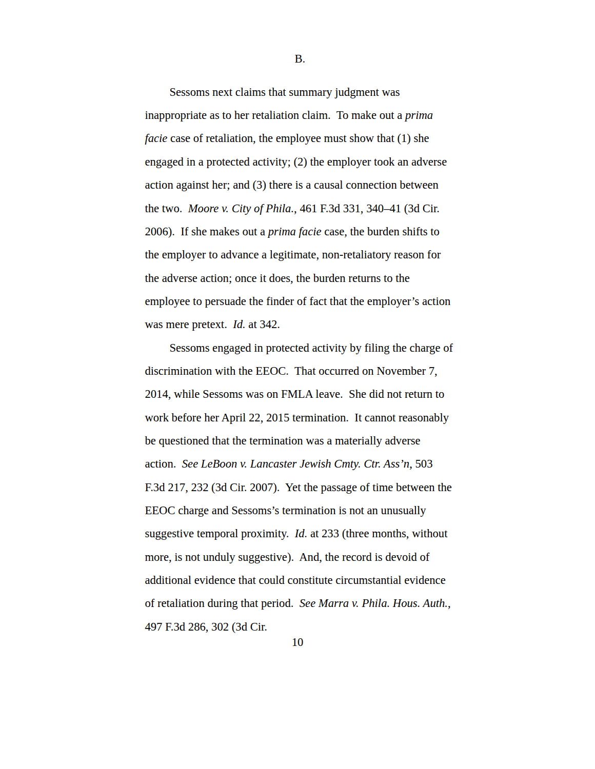B.
Sessoms next claims that summary judgment was inappropriate as to her retaliation claim. To make out a prima facie case of retaliation, the employee must show that (1) she engaged in a protected activity; (2) the employer took an adverse action against her; and (3) there is a causal connection between the two. Moore v. City of Phila., 461 F.3d 331, 340–41 (3d Cir. 2006). If she makes out a prima facie case, the burden shifts to the employer to advance a legitimate, non-retaliatory reason for the adverse action; once it does, the burden returns to the employee to persuade the finder of fact that the employer’s action was mere pretext. Id. at 342.
Sessoms engaged in protected activity by filing the charge of discrimination with the EEOC. That occurred on November 7, 2014, while Sessoms was on FMLA leave. She did not return to work before her April 22, 2015 termination. It cannot reasonably be questioned that the termination was a materially adverse action. See LeBoon v. Lancaster Jewish Cmty. Ctr. Ass’n, 503 F.3d 217, 232 (3d Cir. 2007). Yet the passage of time between the EEOC charge and Sessoms’s termination is not an unusually suggestive temporal proximity. Id. at 233 (three months, without more, is not unduly suggestive). And, the record is devoid of additional evidence that could constitute circumstantial evidence of retaliation during that period. See Marra v. Phila. Hous. Auth., 497 F.3d 286, 302 (3d Cir.
10